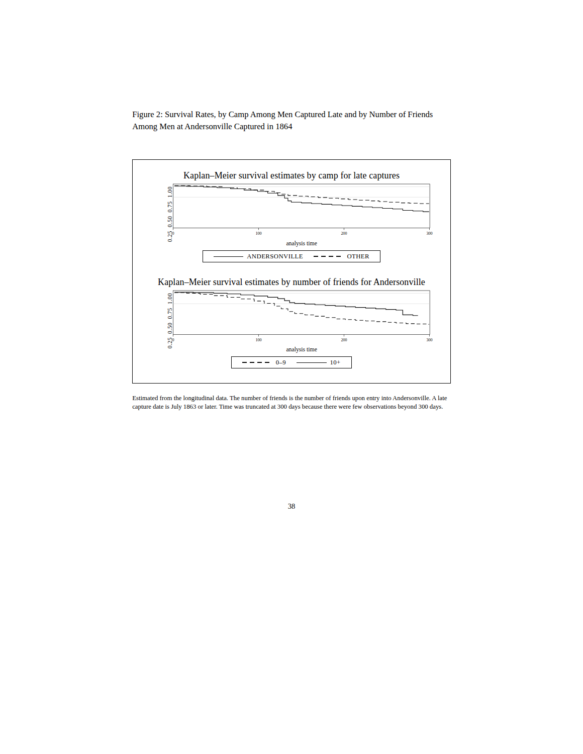Figure 2: Survival Rates, by Camp Among Men Captured Late and by Number of Friends Among Men at Andersonville Captured in 1864
Kaplan–Meier survival estimates by camp for late captures
0.25 0.50 0.75 1.00
0 100 200 300
analysis time
ANDERSONVILLE
OTHER
Kaplan–Meier survival estimates by number of friends for Andersonville
0.25 0.50 0.75 1.00
0 100 200 300
analysis time
0–9
10+
Estimated from the longitudinal data. The number of friends is the number of friends upon entry into Andersonville. A late capture date is July 1863 or later. Time was truncated at 300 days because there were few observations beyond 300 days.
38